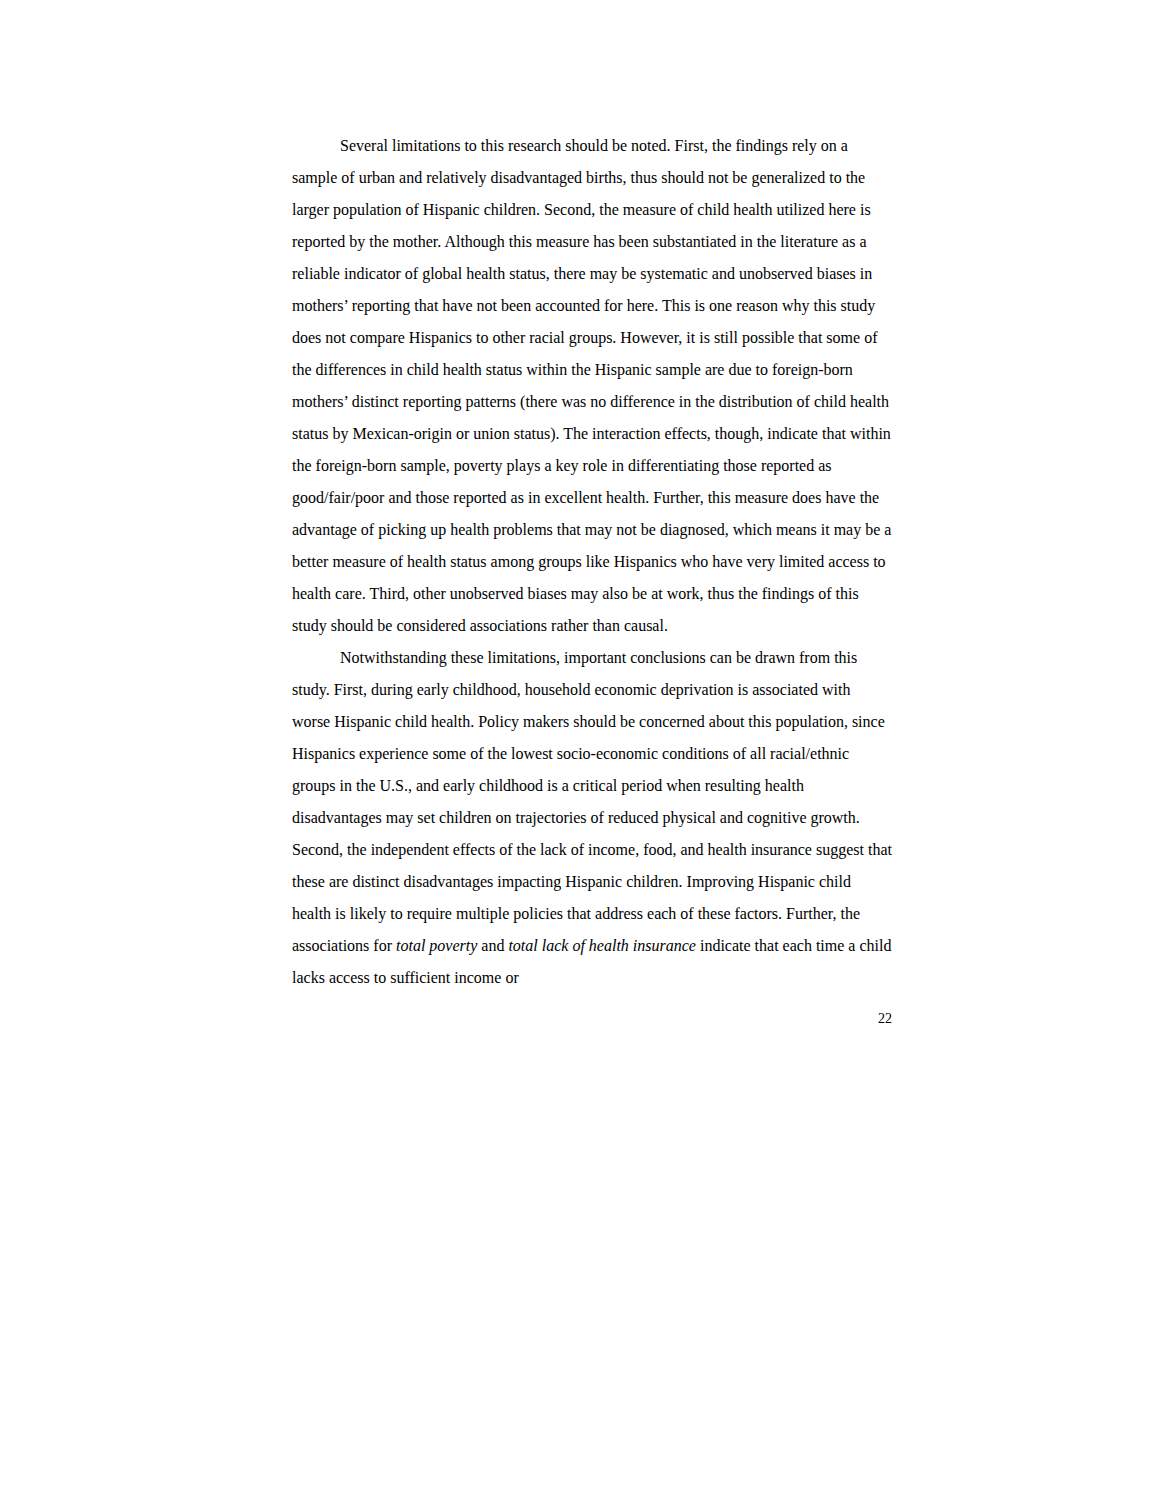Several limitations to this research should be noted. First, the findings rely on a sample of urban and relatively disadvantaged births, thus should not be generalized to the larger population of Hispanic children. Second, the measure of child health utilized here is reported by the mother. Although this measure has been substantiated in the literature as a reliable indicator of global health status, there may be systematic and unobserved biases in mothers’ reporting that have not been accounted for here. This is one reason why this study does not compare Hispanics to other racial groups. However, it is still possible that some of the differences in child health status within the Hispanic sample are due to foreign-born mothers’ distinct reporting patterns (there was no difference in the distribution of child health status by Mexican-origin or union status). The interaction effects, though, indicate that within the foreign-born sample, poverty plays a key role in differentiating those reported as good/fair/poor and those reported as in excellent health. Further, this measure does have the advantage of picking up health problems that may not be diagnosed, which means it may be a better measure of health status among groups like Hispanics who have very limited access to health care. Third, other unobserved biases may also be at work, thus the findings of this study should be considered associations rather than causal.
Notwithstanding these limitations, important conclusions can be drawn from this study. First, during early childhood, household economic deprivation is associated with worse Hispanic child health. Policy makers should be concerned about this population, since Hispanics experience some of the lowest socio-economic conditions of all racial/ethnic groups in the U.S., and early childhood is a critical period when resulting health disadvantages may set children on trajectories of reduced physical and cognitive growth. Second, the independent effects of the lack of income, food, and health insurance suggest that these are distinct disadvantages impacting Hispanic children. Improving Hispanic child health is likely to require multiple policies that address each of these factors. Further, the associations for total poverty and total lack of health insurance indicate that each time a child lacks access to sufficient income or
22